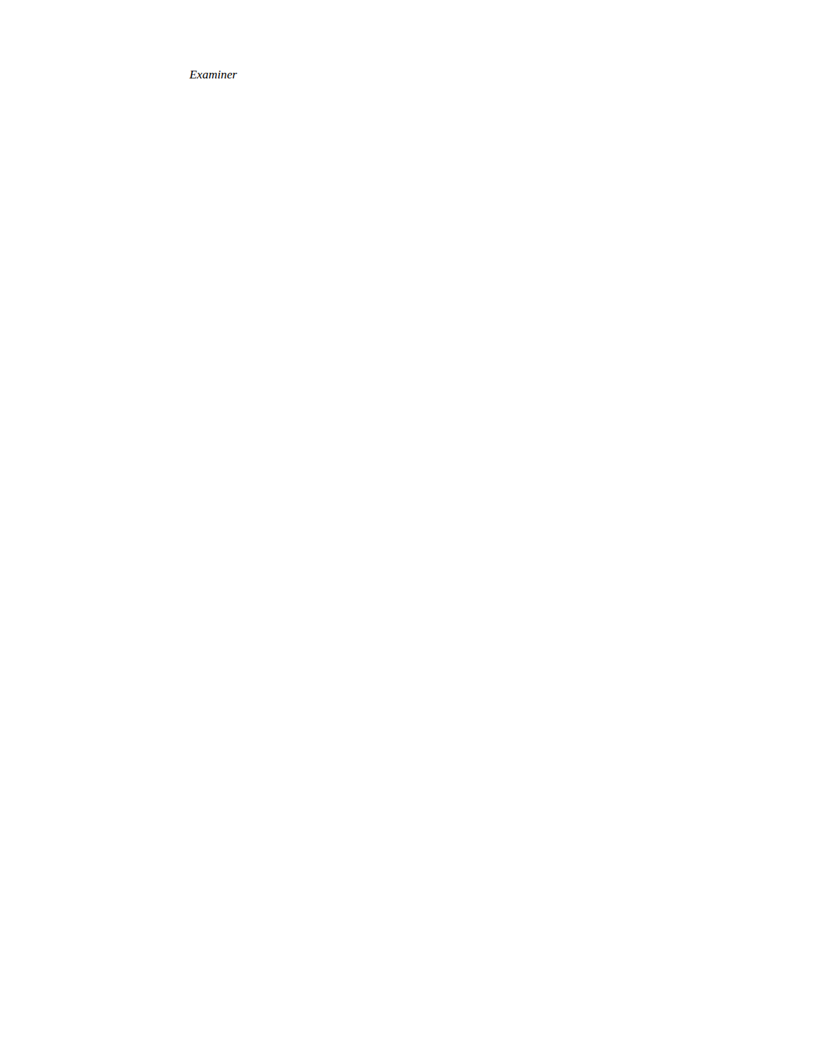Examiner